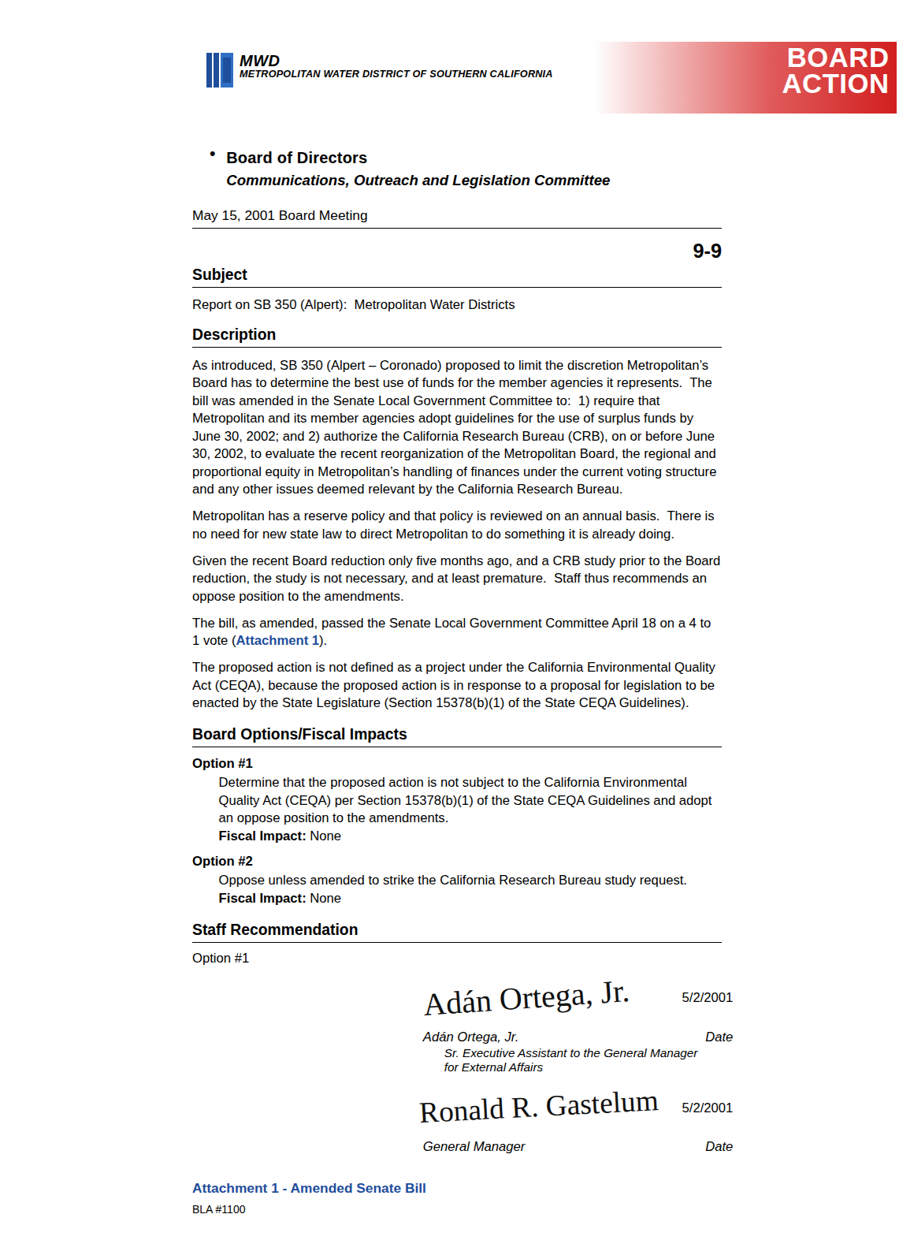MWD
METROPOLITAN WATER DISTRICT OF SOUTHERN CALIFORNIA
BOARD
ACTION
Board of Directors
Communications, Outreach and Legislation Committee
May 15, 2001 Board Meeting
9-9
Subject
Report on SB 350 (Alpert): Metropolitan Water Districts
Description
As introduced, SB 350 (Alpert – Coronado) proposed to limit the discretion Metropolitan’s Board has to determine the best use of funds for the member agencies it represents. The bill was amended in the Senate Local Government Committee to: 1) require that Metropolitan and its member agencies adopt guidelines for the use of surplus funds by June 30, 2002; and 2) authorize the California Research Bureau (CRB), on or before June 30, 2002, to evaluate the recent reorganization of the Metropolitan Board, the regional and proportional equity in Metropolitan’s handling of finances under the current voting structure and any other issues deemed relevant by the California Research Bureau.
Metropolitan has a reserve policy and that policy is reviewed on an annual basis. There is no need for new state law to direct Metropolitan to do something it is already doing.
Given the recent Board reduction only five months ago, and a CRB study prior to the Board reduction, the study is not necessary, and at least premature. Staff thus recommends an oppose position to the amendments.
The bill, as amended, passed the Senate Local Government Committee April 18 on a 4 to 1 vote (Attachment 1).
The proposed action is not defined as a project under the California Environmental Quality Act (CEQA), because the proposed action is in response to a proposal for legislation to be enacted by the State Legislature (Section 15378(b)(1) of the State CEQA Guidelines).
Board Options/Fiscal Impacts
Option #1
Determine that the proposed action is not subject to the California Environmental Quality Act (CEQA) per Section 15378(b)(1) of the State CEQA Guidelines and adopt an oppose position to the amendments.
Fiscal Impact: None
Option #2
Oppose unless amended to strike the California Research Bureau study request.
Fiscal Impact: None
Staff Recommendation
Option #1
Adán Ortega, Jr.
5/2/2001
Adán Ortega, Jr. Date
Sr. Executive Assistant to the General Manager
for External Affairs
Ronald R. Gastelum
5/2/2001
General Manager Date
Attachment 1 - Amended Senate Bill
BLA #1100